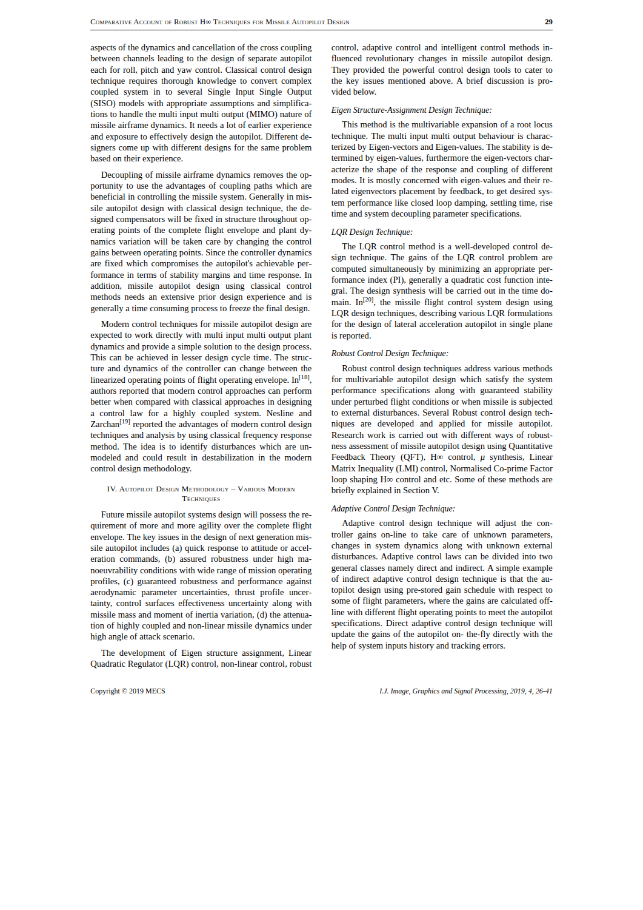Comparative Account of Robust H∞ Techniques for Missile Autopilot Design 29
aspects of the dynamics and cancellation of the cross coupling between channels leading to the design of separate autopilot each for roll, pitch and yaw control. Classical control design technique requires thorough knowledge to convert complex coupled system in to several Single Input Single Output (SISO) models with appropriate assumptions and simplifications to handle the multi input multi output (MIMO) nature of missile airframe dynamics. It needs a lot of earlier experience and exposure to effectively design the autopilot. Different designers come up with different designs for the same problem based on their experience.
Decoupling of missile airframe dynamics removes the opportunity to use the advantages of coupling paths which are beneficial in controlling the missile system. Generally in missile autopilot design with classical design technique, the designed compensators will be fixed in structure throughout operating points of the complete flight envelope and plant dynamics variation will be taken care by changing the control gains between operating points. Since the controller dynamics are fixed which compromises the autopilot's achievable performance in terms of stability margins and time response. In addition, missile autopilot design using classical control methods needs an extensive prior design experience and is generally a time consuming process to freeze the final design.
Modern control techniques for missile autopilot design are expected to work directly with multi input multi output plant dynamics and provide a simple solution to the design process. This can be achieved in lesser design cycle time. The structure and dynamics of the controller can change between the linearized operating points of flight operating envelope. In[18], authors reported that modern control approaches can perform better when compared with classical approaches in designing a control law for a highly coupled system. Nesline and Zarchan[19] reported the advantages of modern control design techniques and analysis by using classical frequency response method. The idea is to identify disturbances which are unmodeled and could result in destabilization in the modern control design methodology.
IV. Autopilot Design Methodology – Various Modern Techniques
Future missile autopilot systems design will possess the requirement of more and more agility over the complete flight envelope. The key issues in the design of next generation missile autopilot includes (a) quick response to attitude or acceleration commands, (b) assured robustness under high manoeuvrability conditions with wide range of mission operating profiles, (c) guaranteed robustness and performance against aerodynamic parameter uncertainties, thrust profile uncertainty, control surfaces effectiveness uncertainty along with missile mass and moment of inertia variation, (d) the attenuation of highly coupled and non-linear missile dynamics under high angle of attack scenario.
The development of Eigen structure assignment, Linear Quadratic Regulator (LQR) control, non-linear control, robust control, adaptive control and intelligent control methods influenced revolutionary changes in missile autopilot design. They provided the powerful control design tools to cater to the key issues mentioned above. A brief discussion is provided below.
Eigen Structure-Assignment Design Technique:
This method is the multivariable expansion of a root locus technique. The multi input multi output behaviour is characterized by Eigen-vectors and Eigen-values. The stability is determined by eigen-values, furthermore the eigen-vectors characterize the shape of the response and coupling of different modes. It is mostly concerned with eigen-values and their related eigenvectors placement by feedback, to get desired system performance like closed loop damping, settling time, rise time and system decoupling parameter specifications.
LQR Design Technique:
The LQR control method is a well-developed control design technique. The gains of the LQR control problem are computed simultaneously by minimizing an appropriate performance index (PI), generally a quadratic cost function integral. The design synthesis will be carried out in the time domain. In[20], the missile flight control system design using LQR design techniques, describing various LQR formulations for the design of lateral acceleration autopilot in single plane is reported.
Robust Control Design Technique:
Robust control design techniques address various methods for multivariable autopilot design which satisfy the system performance specifications along with guaranteed stability under perturbed flight conditions or when missile is subjected to external disturbances. Several Robust control design techniques are developed and applied for missile autopilot. Research work is carried out with different ways of robustness assessment of missile autopilot design using Quantitative Feedback Theory (QFT), H∞ control, μ synthesis, Linear Matrix Inequality (LMI) control, Normalised Co-prime Factor loop shaping H∞ control and etc. Some of these methods are briefly explained in Section V.
Adaptive Control Design Technique:
Adaptive control design technique will adjust the controller gains on-line to take care of unknown parameters, changes in system dynamics along with unknown external disturbances. Adaptive control laws can be divided into two general classes namely direct and indirect. A simple example of indirect adaptive control design technique is that the autopilot design using pre-stored gain schedule with respect to some of flight parameters, where the gains are calculated off-line with different flight operating points to meet the autopilot specifications. Direct adaptive control design technique will update the gains of the autopilot on- the-fly directly with the help of system inputs history and tracking errors.
Copyright © 2019 MECS I.J. Image, Graphics and Signal Processing, 2019, 4, 26-41